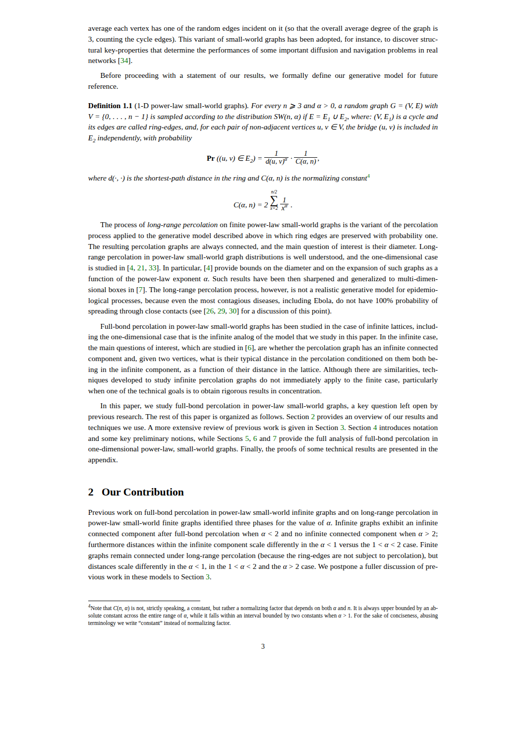average each vertex has one of the random edges incident on it (so that the overall average degree of the graph is 3, counting the cycle edges). This variant of small-world graphs has been adopted, for instance, to discover structural key-properties that determine the performances of some important diffusion and navigation problems in real networks [34].
Before proceeding with a statement of our results, we formally define our generative model for future reference.
Definition 1.1 (1-D power-law small-world graphs). For every n ⩾ 3 and α > 0, a random graph G = (V, E) with V = {0, . . . , n − 1} is sampled according to the distribution SW(n, α) if E = E1 ∪ E2, where: (V, E1) is a cycle and its edges are called ring-edges, and, for each pair of non-adjacent vertices u, v ∈ V, the bridge (u, v) is included in E2 independently, with probability
Pr ((u, v) ∈ E2) = 1 d(u, v)α · 1 C(α, n),
where d(·, ·) is the shortest-path distance in the ring and C(α, n) is the normalizing constant4
C(α, n) = 2 n/2∑x=2 1 xα .
The process of long-range percolation on finite power-law small-world graphs is the variant of the percolation process applied to the generative model described above in which ring edges are preserved with probability one. The resulting percolation graphs are always connected, and the main question of interest is their diameter. Long-range percolation in power-law small-world graph distributions is well understood, and the one-dimensional case is studied in [4, 21, 33]. In particular, [4] provide bounds on the diameter and on the expansion of such graphs as a function of the power-law exponent α. Such results have been then sharpened and generalized to multi-dimensional boxes in [7]. The long-range percolation process, however, is not a realistic generative model for epidemiological processes, because even the most contagious diseases, including Ebola, do not have 100% probability of spreading through close contacts (see [26, 29, 30] for a discussion of this point).
Full-bond percolation in power-law small-world graphs has been studied in the case of infinite lattices, including the one-dimensional case that is the infinite analog of the model that we study in this paper. In the infinite case, the main questions of interest, which are studied in [6], are whether the percolation graph has an infinite connected component and, given two vertices, what is their typical distance in the percolation conditioned on them both being in the infinite component, as a function of their distance in the lattice. Although there are similarities, techniques developed to study infinite percolation graphs do not immediately apply to the finite case, particularly when one of the technical goals is to obtain rigorous results in concentration.
In this paper, we study full-bond percolation in power-law small-world graphs, a key question left open by previous research. The rest of this paper is organized as follows. Section 2 provides an overview of our results and techniques we use. A more extensive review of previous work is given in Section 3. Section 4 introduces notation and some key preliminary notions, while Sections 5, 6 and 7 provide the full analysis of full-bond percolation in one-dimensional power-law, small-world graphs. Finally, the proofs of some technical results are presented in the appendix.
2 Our Contribution
Previous work on full-bond percolation in power-law small-world infinite graphs and on long-range percolation in power-law small-world finite graphs identified three phases for the value of α. Infinite graphs exhibit an infinite connected component after full-bond percolation when α < 2 and no infinite connected component when α > 2; furthermore distances within the infinite component scale differently in the α < 1 versus the 1 < α < 2 case. Finite graphs remain connected under long-range percolation (because the ring-edges are not subject to percolation), but distances scale differently in the α < 1, in the 1 < α < 2 and the α > 2 case. We postpone a fuller discussion of previous work in these models to Section 3.
4Note that C(n, α) is not, strictly speaking, a constant, but rather a normalizing factor that depends on both α and n. It is always upper bounded by an absolute constant across the entire range of α, while it falls within an interval bounded by two constants when α > 1. For the sake of conciseness, abusing terminology we write “constant” instead of normalizing factor.
3